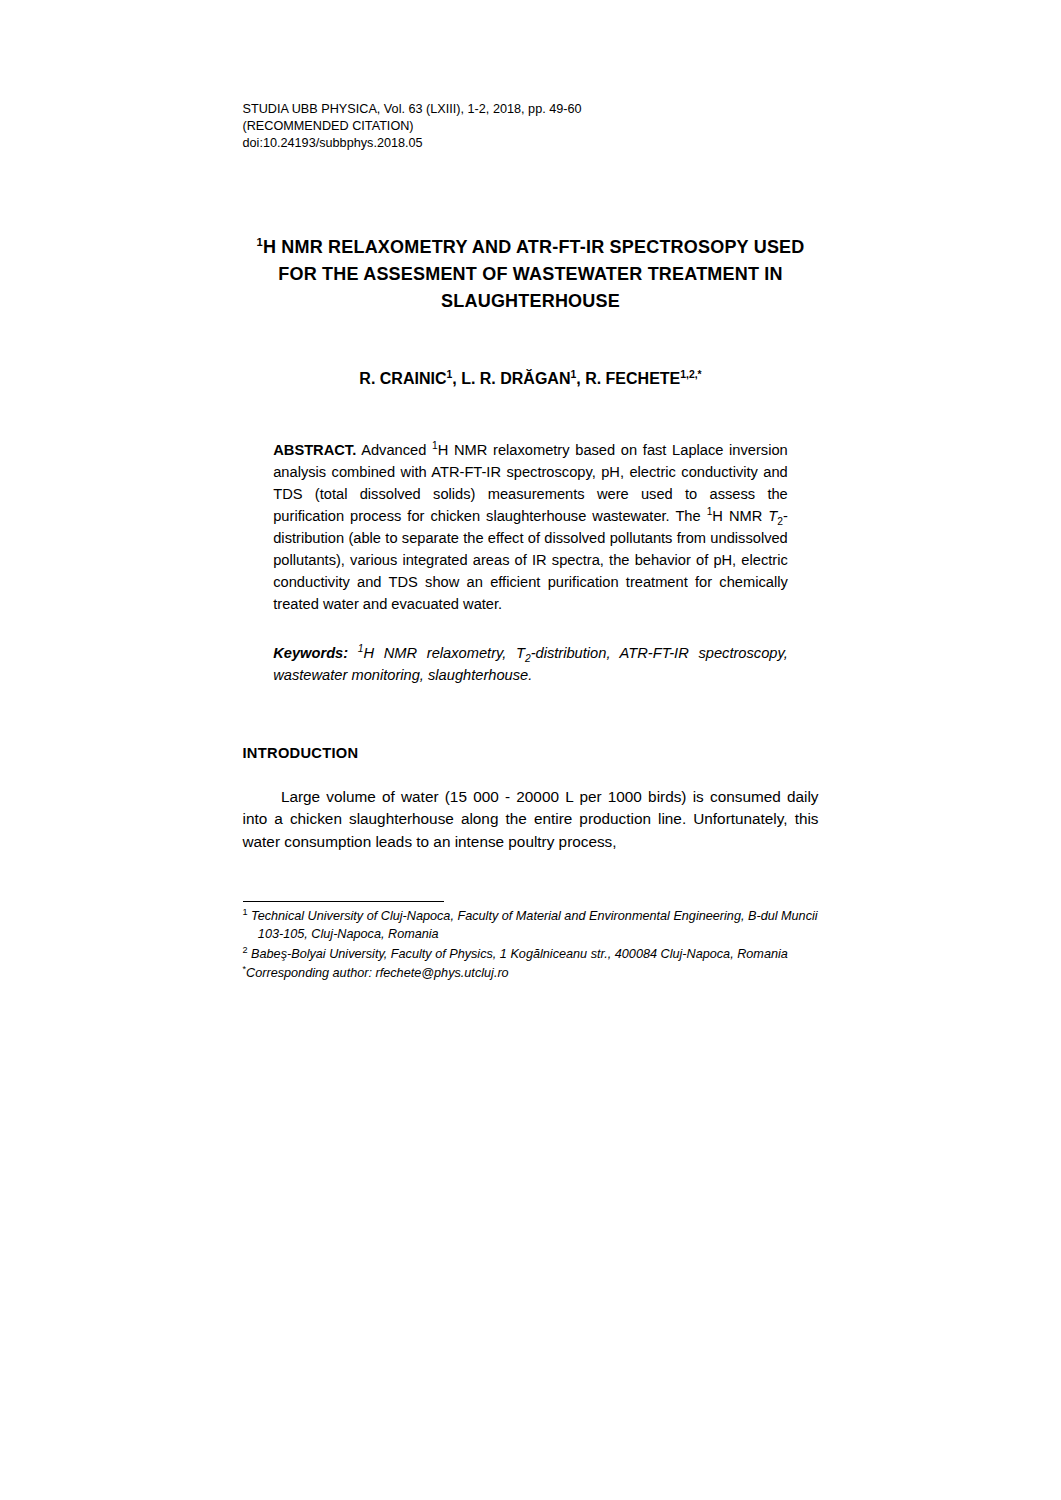STUDIA UBB PHYSICA, Vol. 63 (LXIII), 1-2, 2018, pp. 49-60
(RECOMMENDED CITATION)
doi:10.24193/subbphys.2018.05
1H NMR Relaxometry and ATR-FT-IR Spectrosopy used for the Assesment of Wastewater Treatment in Slaughterhouse
R. CRAINIC1, L. R. DRĂGAN1, R. FECHETE1,2,*
ABSTRACT. Advanced 1H NMR relaxometry based on fast Laplace inversion analysis combined with ATR-FT-IR spectroscopy, pH, electric conductivity and TDS (total dissolved solids) measurements were used to assess the purification process for chicken slaughterhouse wastewater. The 1H NMR T2-distribution (able to separate the effect of dissolved pollutants from undissolved pollutants), various integrated areas of IR spectra, the behavior of pH, electric conductivity and TDS show an efficient purification treatment for chemically treated water and evacuated water.
Keywords: 1H NMR relaxometry, T2-distribution, ATR-FT-IR spectroscopy, wastewater monitoring, slaughterhouse.
INTRODUCTION
Large volume of water (15 000 - 20000 L per 1000 birds) is consumed daily into a chicken slaughterhouse along the entire production line. Unfortunately, this water consumption leads to an intense poultry process,
1 Technical University of Cluj-Napoca, Faculty of Material and Environmental Engineering, B-dul Muncii 103-105, Cluj-Napoca, Romania
2 Babeş-Bolyai University, Faculty of Physics, 1 Kogălniceanu str., 400084 Cluj-Napoca, Romania
*Corresponding author: rfechete@phys.utcluj.ro